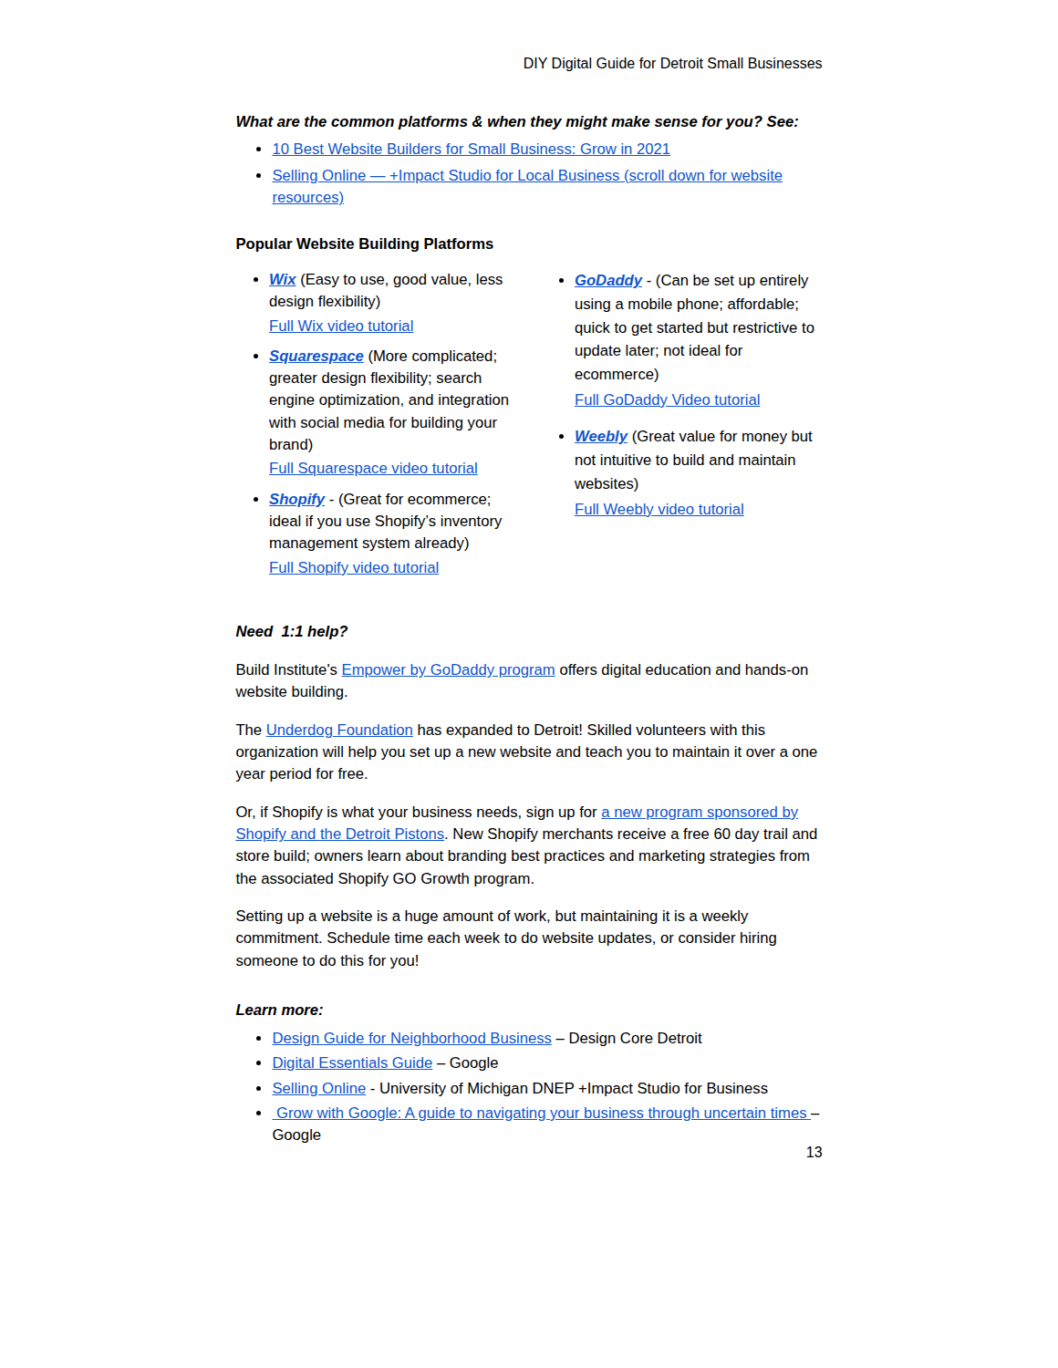DIY Digital Guide for Detroit Small Businesses
What are the common platforms & when they might make sense for you? See:
10 Best Website Builders for Small Business: Grow in 2021
Selling Online — +Impact Studio for Local Business (scroll down for website resources)
Popular Website Building Platforms
Wix (Easy to use, good value, less design flexibility) Full Wix video tutorial
Squarespace (More complicated; greater design flexibility; search engine optimization, and integration with social media for building your brand) Full Squarespace video tutorial
Shopify - (Great for ecommerce; ideal if you use Shopify’s inventory management system already) Full Shopify video tutorial
GoDaddy - (Can be set up entirely using a mobile phone; affordable; quick to get started but restrictive to update later; not ideal for ecommerce) Full GoDaddy Video tutorial
Weebly (Great value for money but not intuitive to build and maintain websites) Full Weebly video tutorial
Need 1:1 help?
Build Institute's Empower by GoDaddy program offers digital education and hands-on website building.
The Underdog Foundation has expanded to Detroit! Skilled volunteers with this organization will help you set up a new website and teach you to maintain it over a one year period for free.
Or, if Shopify is what your business needs, sign up for a new program sponsored by Shopify and the Detroit Pistons. New Shopify merchants receive a free 60 day trail and store build; owners learn about branding best practices and marketing strategies from the associated Shopify GO Growth program.
Setting up a website is a huge amount of work, but maintaining it is a weekly commitment. Schedule time each week to do website updates, or consider hiring someone to do this for you!
Learn more:
Design Guide for Neighborhood Business – Design Core Detroit
Digital Essentials Guide – Google
Selling Online - University of Michigan DNEP +Impact Studio for Business
Grow with Google: A guide to navigating your business through uncertain times – Google
13